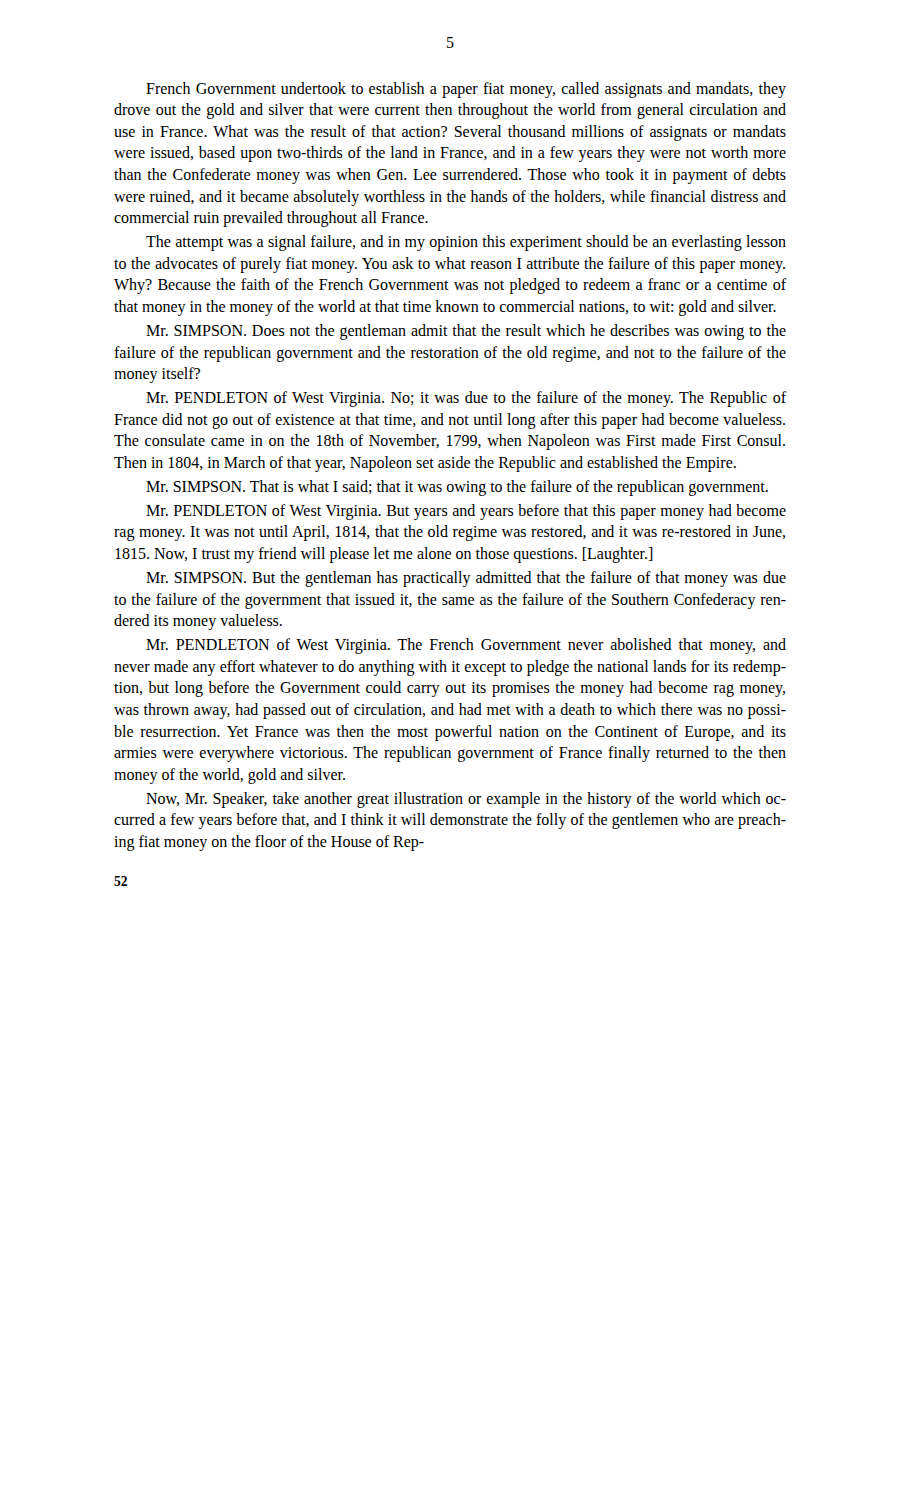5
French Government undertook to establish a paper fiat money, called assignats and mandats, they drove out the gold and silver that were current then throughout the world from general circulation and use in France. What was the result of that action? Several thousand millions of assignats or mandats were issued, based upon two-thirds of the land in France, and in a few years they were not worth more than the Confederate money was when Gen. Lee surrendered. Those who took it in payment of debts were ruined, and it became absolutely worthless in the hands of the holders, while financial distress and commercial ruin prevailed throughout all France.
The attempt was a signal failure, and in my opinion this experiment should be an everlasting lesson to the advocates of purely fiat money. You ask to what reason I attribute the failure of this paper money. Why? Because the faith of the French Government was not pledged to redeem a franc or a centime of that money in the money of the world at that time known to commercial nations, to wit: gold and silver.
Mr. SIMPSON. Does not the gentleman admit that the result which he describes was owing to the failure of the republican government and the restoration of the old regime, and not to the failure of the money itself?
Mr. PENDLETON of West Virginia. No; it was due to the failure of the money. The Republic of France did not go out of existence at that time, and not until long after this paper had become valueless. The consulate came in on the 18th of November, 1799, when Napoleon was First made First Consul. Then in 1804, in March of that year, Napoleon set aside the Republic and established the Empire.
Mr. SIMPSON. That is what I said; that it was owing to the failure of the republican government.
Mr. PENDLETON of West Virginia. But years and years before that this paper money had become rag money. It was not until April, 1814, that the old regime was restored, and it was re-restored in June, 1815. Now, I trust my friend will please let me alone on those questions. [Laughter.]
Mr. SIMPSON. But the gentleman has practically admitted that the failure of that money was due to the failure of the government that issued it, the same as the failure of the Southern Confederacy rendered its money valueless.
Mr. PENDLETON of West Virginia. The French Government never abolished that money, and never made any effort whatever to do anything with it except to pledge the national lands for its redemption, but long before the Government could carry out its promises the money had become rag money, was thrown away, had passed out of circulation, and had met with a death to which there was no possible resurrection. Yet France was then the most powerful nation on the Continent of Europe, and its armies were everywhere victorious. The republican government of France finally returned to the then money of the world, gold and silver.
Now, Mr. Speaker, take another great illustration or example in the history of the world which occurred a few years before that, and I think it will demonstrate the folly of the gentlemen who are preaching fiat money on the floor of the House of Rep-
52